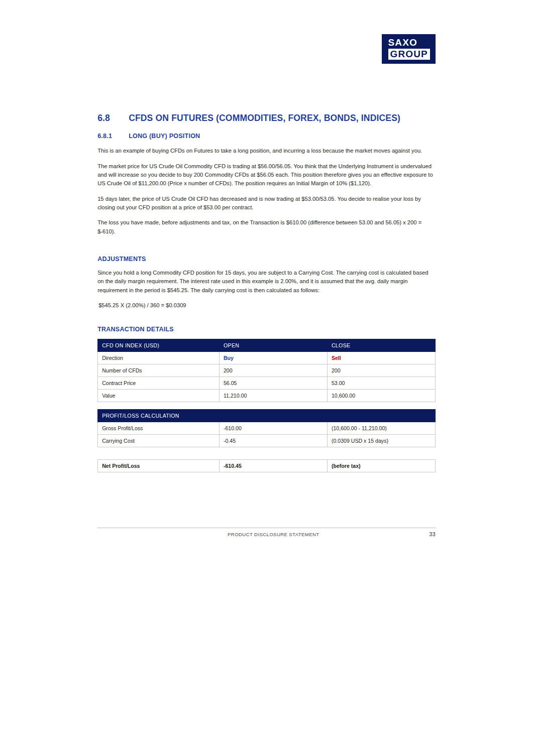SAXO GROUP
6.8 CFDS ON FUTURES (COMMODITIES, FOREX, BONDS, INDICES)
6.8.1 LONG (BUY) POSITION
This is an example of buying CFDs on Futures to take a long position, and incurring a loss because the market moves against you.
The market price for US Crude Oil Commodity CFD is trading at $56.00/56.05. You think that the Underlying Instrument is undervalued and will increase so you decide to buy 200 Commodity CFDs at $56.05 each. This position therefore gives you an effective exposure to US Crude Oil of $11,200.00 (Price x number of CFDs). The position requires an Initial Margin of 10% ($1,120).
15 days later, the price of US Crude Oil CFD has decreased and is now trading at $53.00/53.05. You decide to realise your loss by closing out your CFD position at a price of $53.00 per contract.
The loss you have made, before adjustments and tax, on the Transaction is $610.00 (difference between 53.00 and 56.05) x 200 = $-610).
ADJUSTMENTS
Since you hold a long Commodity CFD position for 15 days, you are subject to a Carrying Cost. The carrying cost is calculated based on the daily margin requirement. The interest rate used in this example is 2.00%, and it is assumed that the avg. daily margin requirement in the period is $545.25. The daily carrying cost is then calculated as follows:
$545.25 X (2.00%) / 360 = $0.0309
TRANSACTION DETAILS
| CFD ON INDEX (USD) | OPEN | CLOSE |
| --- | --- | --- |
| Direction | Buy | Sell |
| Number of CFDs | 200 | 200 |
| Contract Price | 56.05 | 53.00 |
| Value | 11,210.00 | 10,600.00 |
| PROFIT/LOSS CALCULATION |
| --- |
| Gross Profit/Loss | -610.00 | (10,600.00 - 11,210.00) |
| Carrying Cost | -0.45 | (0.0309 USD x 15 days) |
| Net Profit/Loss | -610.45 | (before tax) |
PRODUCT DISCLOSURE STATEMENT 33